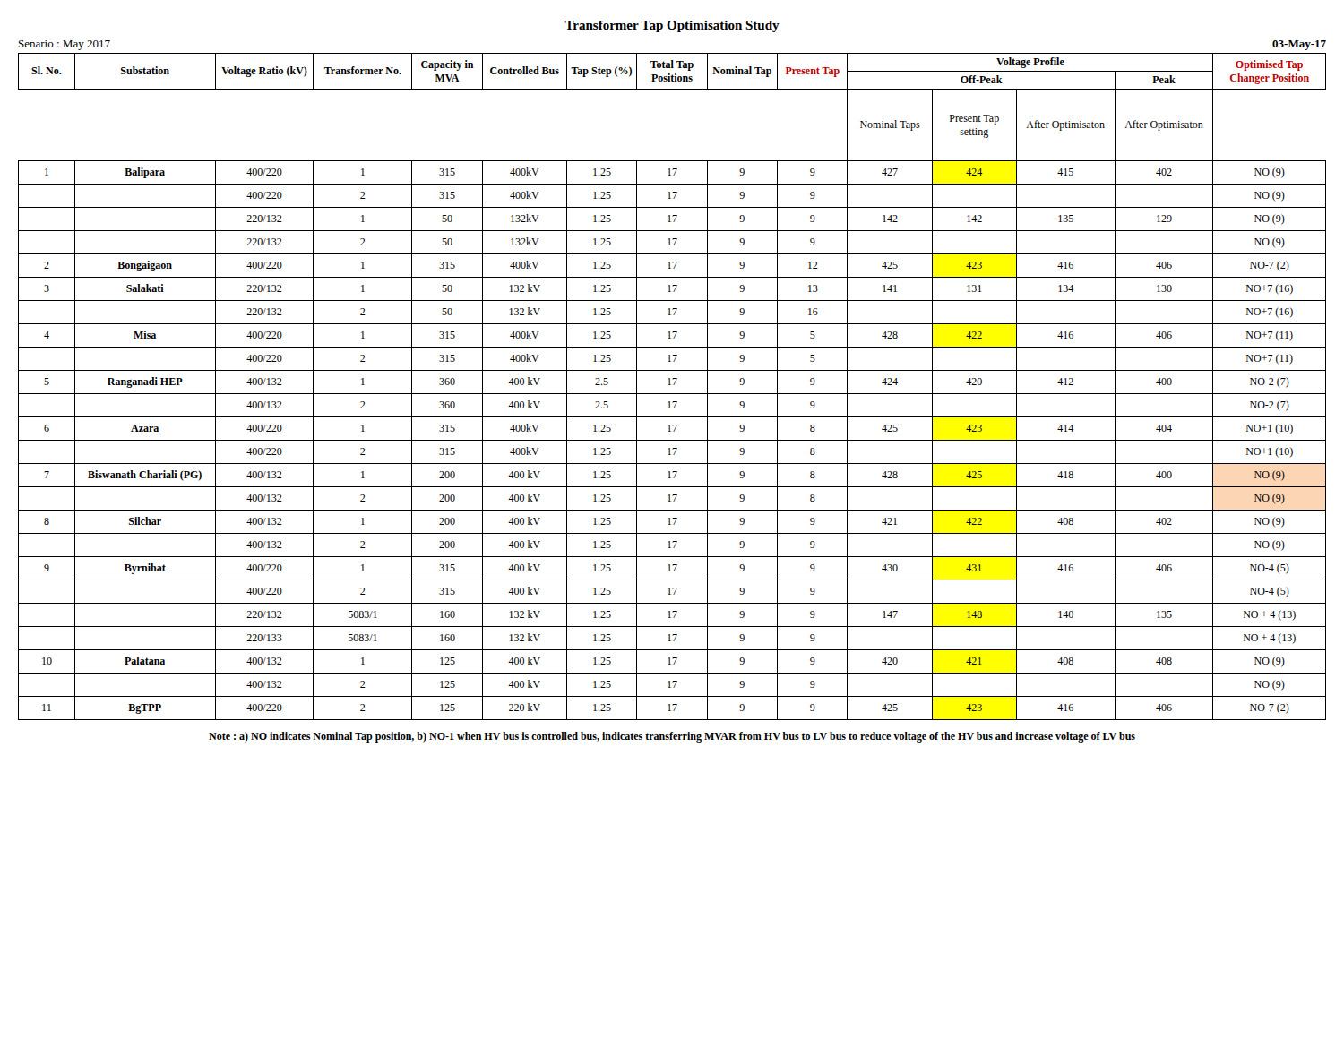Transformer Tap Optimisation Study
Senario : May 2017
03-May-17
| Sl. No. | Substation | Voltage Ratio (kV) | Transformer No. | Capacity in MVA | Controlled Bus | Tap Step (%) | Total Tap Positions | Nominal Tap | Present Tap | Voltage Profile | Optimised Tap Changer Position |
| --- | --- | --- | --- | --- | --- | --- | --- | --- | --- | --- | --- |
| Off-Peak | Peak |
| | Nominal Taps | Present Tap setting | After Optimisaton | After Optimisaton | |
| 1 | Balipara | 400/220 | 1 | 315 | 400kV | 1.25 | 17 | 9 | 9 | 427 | 424 | 415 | 402 | NO (9) |
| | | 400/220 | 2 | 315 | 400kV | 1.25 | 17 | 9 | 9 | | | | | NO (9) |
| | | 220/132 | 1 | 50 | 132kV | 1.25 | 17 | 9 | 9 | 142 | 142 | 135 | 129 | NO (9) |
| | | 220/132 | 2 | 50 | 132kV | 1.25 | 17 | 9 | 9 | | | | | NO (9) |
| 2 | Bongaigaon | 400/220 | 1 | 315 | 400kV | 1.25 | 17 | 9 | 12 | 425 | 423 | 416 | 406 | NO-7 (2) |
| 3 | Salakati | 220/132 | 1 | 50 | 132 kV | 1.25 | 17 | 9 | 13 | 141 | 131 | 134 | 130 | NO+7 (16) |
| | | 220/132 | 2 | 50 | 132 kV | 1.25 | 17 | 9 | 16 | | | | | NO+7 (16) |
| 4 | Misa | 400/220 | 1 | 315 | 400kV | 1.25 | 17 | 9 | 5 | 428 | 422 | 416 | 406 | NO+7 (11) |
| | | 400/220 | 2 | 315 | 400kV | 1.25 | 17 | 9 | 5 | | | | | NO+7 (11) |
| 5 | Ranganadi HEP | 400/132 | 1 | 360 | 400 kV | 2.5 | 17 | 9 | 9 | 424 | 420 | 412 | 400 | NO-2 (7) |
| | | 400/132 | 2 | 360 | 400 kV | 2.5 | 17 | 9 | 9 | | | | | NO-2 (7) |
| 6 | Azara | 400/220 | 1 | 315 | 400kV | 1.25 | 17 | 9 | 8 | 425 | 423 | 414 | 404 | NO+1 (10) |
| | | 400/220 | 2 | 315 | 400kV | 1.25 | 17 | 9 | 8 | | | | | NO+1 (10) |
| 7 | Biswanath Chariali (PG) | 400/132 | 1 | 200 | 400 kV | 1.25 | 17 | 9 | 8 | 428 | 425 | 418 | 400 | NO (9) |
| | | 400/132 | 2 | 200 | 400 kV | 1.25 | 17 | 9 | 8 | | | | | NO (9) |
| 8 | Silchar | 400/132 | 1 | 200 | 400 kV | 1.25 | 17 | 9 | 9 | 421 | 422 | 408 | 402 | NO (9) |
| | | 400/132 | 2 | 200 | 400 kV | 1.25 | 17 | 9 | 9 | | | | | NO (9) |
| 9 | Byrnihat | 400/220 | 1 | 315 | 400 kV | 1.25 | 17 | 9 | 9 | 430 | 431 | 416 | 406 | NO-4 (5) |
| | | 400/220 | 2 | 315 | 400 kV | 1.25 | 17 | 9 | 9 | | | | | NO-4 (5) |
| | | 220/132 | 5083/1 | 160 | 132 kV | 1.25 | 17 | 9 | 9 | 147 | 148 | 140 | 135 | NO + 4 (13) |
| | | 220/133 | 5083/1 | 160 | 132 kV | 1.25 | 17 | 9 | 9 | | | | | NO + 4 (13) |
| 10 | Palatana | 400/132 | 1 | 125 | 400 kV | 1.25 | 17 | 9 | 9 | 420 | 421 | 408 | 408 | NO (9) |
| | | 400/132 | 2 | 125 | 400 kV | 1.25 | 17 | 9 | 9 | | | | | NO (9) |
| 11 | BgTPP | 400/220 | 2 | 125 | 220 kV | 1.25 | 17 | 9 | 9 | 425 | 423 | 416 | 406 | NO-7 (2) |
Note : a) NO indicates Nominal Tap position, b) NO-1 when HV bus is controlled bus, indicates transferring MVAR from HV bus to LV bus to reduce voltage of the HV bus and increase voltage of LV bus